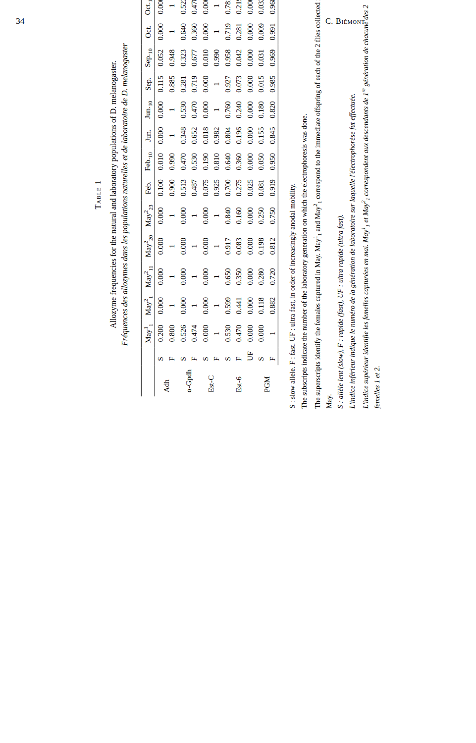34 C. Biémont
Table 1
Allozyme frequencies for the natural and laboratory populations of D. melanogaster.
Fréquences des allozymes dans les populations naturelles et de laboratoire de D. melanogaster
| | | May 1 1 | May 2 1 | May 2 11 | May 2 20 | May 2 23 | Feb. | Feb. 10 | Jun. | Jun. 10 | Sep. | Sep. 10 | Oct. | Oct. 10 |
| --- | --- | --- | --- | --- | --- | --- | --- | --- | --- | --- | --- | --- | --- | --- |
| Adh | S | 0.200 | 0.000 | 0.000 | 0.000 | 0.000 | 0.100 | 0.010 | 0.000 | 0.000 | 0.115 | 0.052 | 0.000 | 0.000 |
| F | 0.800 | 1 | 1 | 1 | 1 | 0.900 | 0.990 | 1 | 1 | 0.885 | 0.948 | 1 | 1 |
| α-Gpdh | S | 0.526 | 0.000 | 0.000 | 0.000 | 0.000 | 0.513 | 0.470 | 0.348 | 0.530 | 0.281 | 0.323 | 0.640 | 0.522 |
| F | 0.474 | 1 | 1 | 1 | 1 | 0.487 | 0.530 | 0.652 | 0.470 | 0.719 | 0.677 | 0.360 | 0.478 |
| Est-C | S | 0.000 | 0.000 | 0.000 | 0.000 | 0.000 | 0.075 | 0.190 | 0.018 | 0.000 | 0.000 | 0.010 | 0.000 | 0.000 |
| F | 1 | 1 | 1 | 1 | 1 | 0.925 | 0.810 | 0.982 | 1 | 1 | 0.990 | 1 | 1 |
| Est-6 | S | 0.530 | 0.599 | 0.650 | 0.917 | 0.840 | 0.700 | 0.640 | 0.804 | 0.760 | 0.927 | 0.958 | 0.719 | 0.781 |
| F | 0.470 | 0.441 | 0.350 | 0.083 | 0.160 | 0.275 | 0.360 | 0.196 | 0.240 | 0.073 | 0.042 | 0.281 | 0.219 |
| UF | 0.000 | 0.000 | 0.000 | 0.000 | 0.000 | 0.025 | 0.000 | 0.000 | 0.000 | 0.000 | 0.000 | 0.000 | 0.000 |
| PGM | S | 0.000 | 0.118 | 0.280 | 0.198 | 0.250 | 0.081 | 0.050 | 0.155 | 0.180 | 0.015 | 0.031 | 0.009 | 0.032 |
| F | 1 | 0.882 | 0.720 | 0.812 | 0.750 | 0.919 | 0.950 | 0.845 | 0.820 | 0.985 | 0.969 | 0.991 | 0.968 |
S : slow allele. F : fast. UF : ultra fast, in order of increasingly anodal mobility.
The subscripts indicate the number of the laboratory generation on which the electrophoresis was done.
The superscripts identify the females captured in May. May11 and May21 correspond to the immediate offspring of each of the 2 flies collected in May.
S : allèle lent (slow), F : rapide (fast), UF : ultra rapide (ultra fast).
L'indice inférieur indique le numéro de la génération de laboratoire sur laquelle l'électrophorèse fut effectuée.
L'indice supérieur identifie les femelles capturées en mai. May11 et May21 correspondent aux descendants de 1re génération de chacune des 2 femelles 1 et 2.